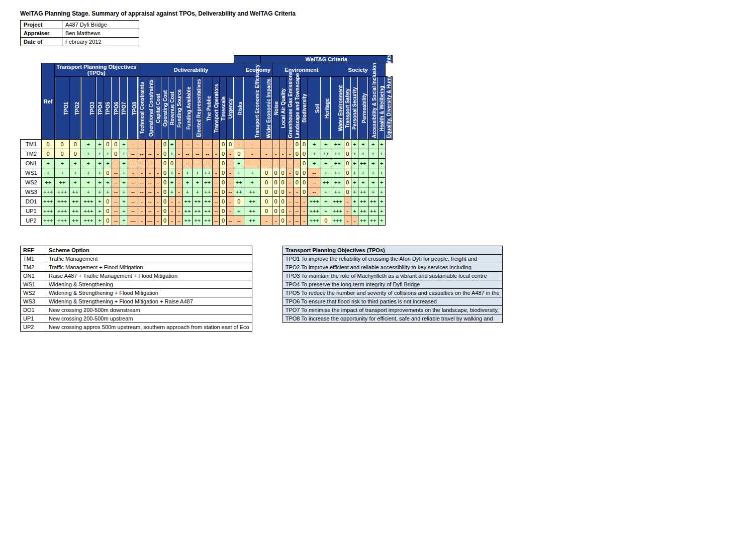WelTAG Planning Stage. Summary of appraisal against TPOs, Deliverability and WelTAG Criteria
| Project | A487 Dyfi Bridge |
| Appraiser | Ben Matthews |
| Date of | February 2012 |
| | | | | WelTAG Criteria |
| --- | --- | --- | --- | --- |
| Ref | Transport Planning Objectives (TPOs) | Deliverability | Economy | Environment | Society |
| TPO1 | TPO2 | TPO3 | TPO4 | TPO5 | TPO6 | TPO7 | TPO8 | Technical Constraints | Operational Constraints | Capital Cost | Operating Cost | Revenue Cost | Funding Source | Funding Available | Elected Representatives | The Public | Transport Operators | Timescale | Urgency | Risks | Transport Economic Efficiency | Wider Economic Impacts | Noise | Local Air Quality | Greenhouse Gas Emissions | Landscape and Townscape | Biodiversity | Soil | Heritage | Water Environment | Transport Safety | Personal Security | Permeability | Accessibility & Social Inclusion | Health & Wellbeing | Equality, Diversity & Human Rights |
| TM1 | 0 | 0 | 0 | + | + | 0 | 0 | + | - | - | - | - | 0 | + | - | -- | -- | -- | - | 0 | 0 | - | - | - | - | - | - | 0 | 0 | + | + | ++ | 0 | + | + | + | + |
| TM2 | 0 | 0 | 0 | + | + | + | 0 | + | -- | -- | -- | - | 0 | + | - | -- | -- | -- | - | 0 | - | 0 | - | - | - | - | - | 0 | 0 | + | ++ | ++ | 0 | + | + | + | + |
| ON1 | + | + | + | + | + | + | - | + | -- | -- | -- | - | 0 | 0 | - | -- | -- | -- | - | 0 | - | + | - | - | - | - | - | - | 0 | + | + | ++ | 0 | + | ++ | + | + |
| WS1 | + | + | + | + | + | 0 | -- | + | - | - | - | - | 0 | + | - | + | + | ++ | - | 0 | - | + | + | 0 | 0 | 0 | - | 0 | 0 | -- | + | ++ | 0 | + | + | + | + |
| WS2 | ++ | ++ | + | + | + | + | -- | + | -- | -- | -- | - | 0 | + | - | + | + | ++ | - | 0 | - | ++ | + | 0 | 0 | 0 | - | 0 | 0 | -- | ++ | ++ | 0 | + | + | + | + |
| WS3 | +++ | +++ | ++ | + | + | + | -- | + | -- | -- | -- | - | 0 | + | - | + | + | ++ | -- | 0 | -- | ++ | ++ | 0 | 0 | 0 | - | - | 0 | -- | + | ++ | 0 | + | ++ | + | + |
| DO1 | +++ | +++ | ++ | +++ | + | 0 | -- | + | -- | - | -- | - | 0 | - | - | ++ | ++ | ++ | -- | 0 | - | 0 | ++ | 0 | 0 | 0 | - | -- | - | +++ | + | +++ | - | + | ++ | ++ | + |
| UP1 | +++ | +++ | ++ | +++ | + | 0 | -- | + | -- | - | -- | - | 0 | - | - | ++ | ++ | ++ | -- | 0 | - | + | ++ | 0 | 0 | 0 | - | -- | - | +++ | + | +++ | - | + | ++ | ++ | + |
| UP2 | +++ | +++ | ++ | +++ | + | 0 | -- | + | --- | - | --- | - | 0 | - | - | ++ | ++ | ++ | -- | 0 | -- | -- | ++ | - | - | 0 | - | -- | - | +++ | 0 | +++ | - | - | ++ | ++ | + |
| REF | Scheme Option |
| TM1 | Traffic Management |
| TM2 | Traffic Management + Flood Mitigation |
| ON1 | Raise A487 + Traffic Management + Flood Mitigation |
| WS1 | Widening & Strengthening |
| WS2 | Widening & Strengthening + Flood Mitigation |
| WS3 | Widening & Strengthening + Flood Mitigation + Raise A487 |
| DO1 | New crossing 200-500m downstream |
| UP1 | New crossing 200-500m upstream |
| UP2 | New crossing approx 500m upstream, southern approach from station east of Eco |
| Transport Planning Objectives (TPOs) |
| TPO1 To improve the reliability of crossing the Afon Dyfi for people, freight and |
| TPO2 To improve efficient and reliable accessibility to key services including |
| TPO3 To maintain the role of Machynlleth as a vibrant and sustainable local centre |
| TPO4 To preserve the long-term integrity of Dyfi Bridge |
| TPO5 To reduce the number and severity of collisions and casualties on the A487 in the |
| TPO6 To ensure that flood risk to third parties is not increased |
| TPO7 To minimise the impact of transport improvements on the landscape, biodiversity, |
| TPO8 To increase the opportunity for efficient, safe and reliable travel by walking and |